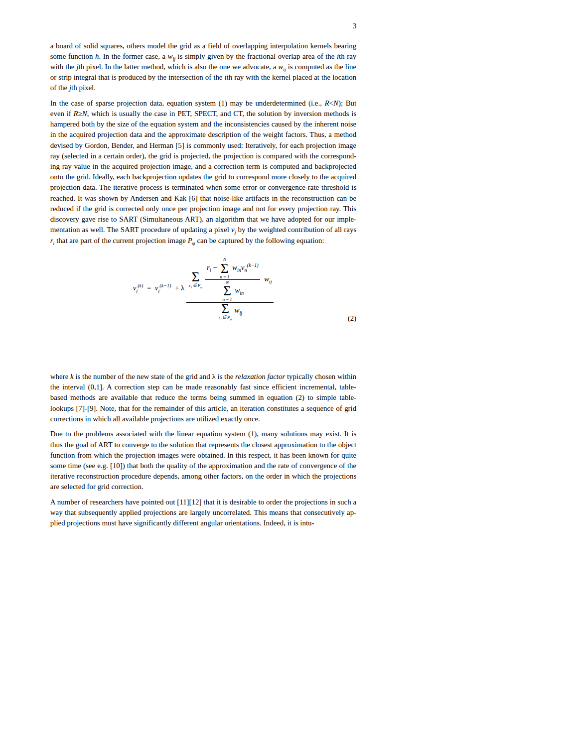3
a board of solid squares, others model the grid as a field of overlapping interpolation kernels bearing some function h. In the former case, a wij is simply given by the fractional overlap area of the ith ray with the jth pixel. In the latter method, which is also the one we advocate, a wij is computed as the line or strip integral that is produced by the intersection of the ith ray with the kernel placed at the location of the jth pixel.
In the case of sparse projection data, equation system (1) may be underdetermined (i.e., R<N); But even if R≥N, which is usually the case in PET, SPECT, and CT, the solution by inversion methods is hampered both by the size of the equation system and the inconsistencies caused by the inherent noise in the acquired projection data and the approximate description of the weight factors. Thus, a method devised by Gordon, Bender, and Herman [5] is commonly used: Iteratively, for each projection image ray (selected in a certain order), the grid is projected, the projection is compared with the corresponding ray value in the acquired projection image, and a correction term is computed and backprojected onto the grid. Ideally, each backprojection updates the grid to correspond more closely to the acquired projection data. The iterative process is terminated when some error or convergence-rate threshold is reached. It was shown by Andersen and Kak [6] that noise-like artifacts in the reconstruction can be reduced if the grid is corrected only once per projection image and not for every projection ray. This discovery gave rise to SART (Simultaneous ART), an algorithm that we have adopted for our implementation as well. The SART procedure of updating a pixel vj by the weighted contribution of all rays ri that are part of the current projection image Pφ can be captured by the following equation:
(2)
vj(k) = vj(k−1) + λ Σ ri ∈ Pφ ri − N Σ n = 1 winvn(k−1) N Σ n = 1 win wij Σ ri ∈ Pφ wij
where k is the number of the new state of the grid and λ is the relaxation factor typically chosen within the interval (0,1]. A correction step can be made reasonably fast since efficient incremental, table-based methods are available that reduce the terms being summed in equation (2) to simple table-lookups [7]-[9]. Note, that for the remainder of this article, an iteration constitutes a sequence of grid corrections in which all available projections are utilized exactly once.
Due to the problems associated with the linear equation system (1), many solutions may exist. It is thus the goal of ART to converge to the solution that represents the closest approximation to the object function from which the projection images were obtained. In this respect, it has been known for quite some time (see e.g. [10]) that both the quality of the approximation and the rate of convergence of the iterative reconstruction procedure depends, among other factors, on the order in which the projections are selected for grid correction.
A number of researchers have pointed out [11][12] that it is desirable to order the projections in such a way that subsequently applied projections are largely uncorrelated. This means that consecutively applied projections must have significantly different angular orientations. Indeed, it is intu-